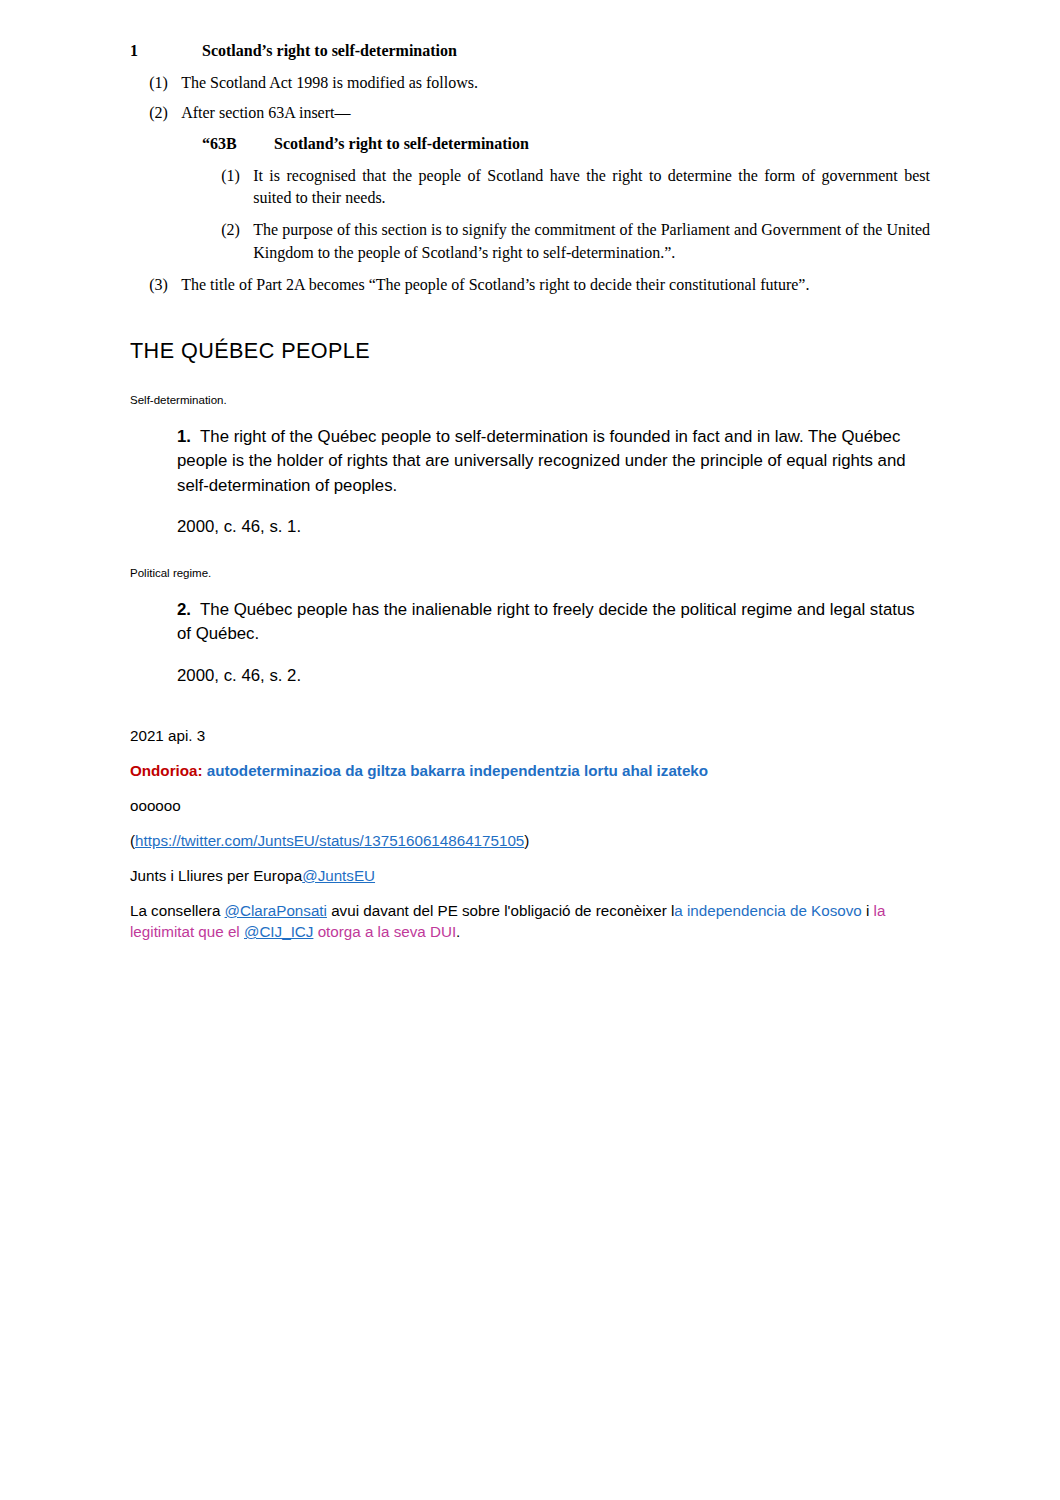1 Scotland’s right to self-determination
(1) The Scotland Act 1998 is modified as follows.
(2) After section 63A insert—
“63B Scotland’s right to self-determination
(1) It is recognised that the people of Scotland have the right to determine the form of government best suited to their needs.
(2) The purpose of this section is to signify the commitment of the Parliament and Government of the United Kingdom to the people of Scotland’s right to self-determination.”.
(3) The title of Part 2A becomes “The people of Scotland’s right to decide their constitutional future”.
THE QUÉBEC PEOPLE
Self-determination.
1. The right of the Québec people to self-determination is founded in fact and in law. The Québec people is the holder of rights that are universally recognized under the principle of equal rights and self-determination of peoples.
2000, c. 46, s. 1.
Political regime.
2. The Québec people has the inalienable right to freely decide the political regime and legal status of Québec.
2000, c. 46, s. 2.
2021 api. 3
Ondorioa: autodeterminazioa da giltza bakarra independentzia lortu ahal izateko
oooooo
(https://twitter.com/JuntsEU/status/1375160614864175105)
Junts i Lliures per Europa@JuntsEU
La consellera @ClaraPonsati avui davant del PE sobre l'obligació de reconèixer la independencia de Kosovo i la legitimitat que el @CIJ_ICJ otorga a la seva DUI.